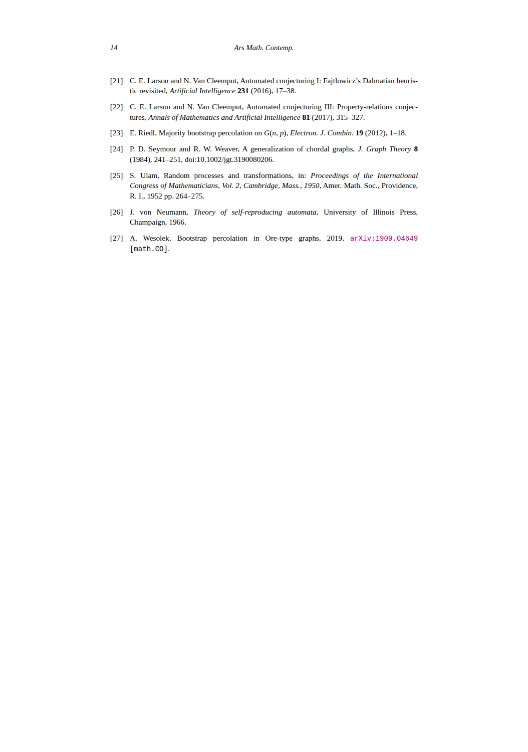14 Ars Math. Contemp.
[21] C. E. Larson and N. Van Cleemput, Automated conjecturing I: Fajtlowicz’s Dalmatian heuristic revisited, Artificial Intelligence 231 (2016), 17–38.
[22] C. E. Larson and N. Van Cleemput, Automated conjecturing III: Property-relations conjectures, Annals of Mathematics and Artificial Intelligence 81 (2017), 315–327.
[23] E. Riedl, Majority bootstrap percolation on G(n, p), Electron. J. Combin. 19 (2012), 1–18.
[24] P. D. Seymour and R. W. Weaver, A generalization of chordal graphs, J. Graph Theory 8 (1984), 241–251, doi:10.1002/jgt.3190080206.
[25] S. Ulam, Random processes and transformations, in: Proceedings of the International Congress of Mathematicians, Vol. 2, Cambridge, Mass., 1950, Amer. Math. Soc., Providence, R. I., 1952 pp. 264–275.
[26] J. von Neumann, Theory of self-reproducing automata, University of Illinois Press, Champaign, 1966.
[27] A. Wesolek, Bootstrap percolation in Ore-type graphs, 2019, arXiv:1909.04649 [math.CO].